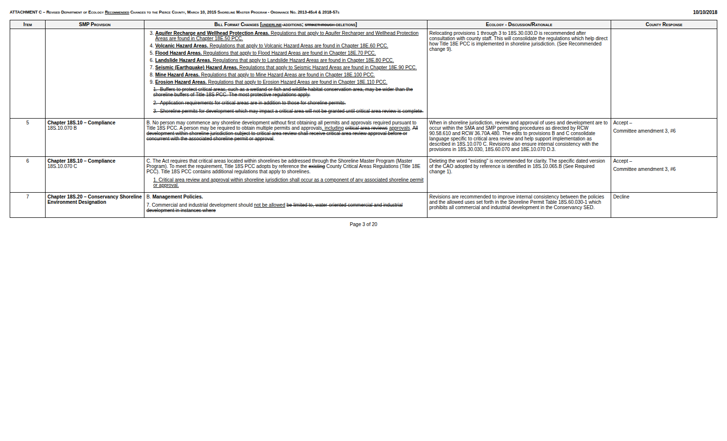ATTACHMENT C – Revised Department of Ecology Recommended Changes to the Pierce County, March 10, 2015 Shoreline Master Program - Ordinance No. 2013-45s4 & 2018-57s
10/10/2018
| Item | SMP Provision | Bill Format Changes [ underline -additions; strikethrough -deletions] | Ecology - Discussion/Rationale | County Response |
| --- | --- | --- | --- | --- |
| | | Aquifer Recharge and Wellhead Protection Areas. Regulations that apply to Aquifer Recharger and Wellhead Protection Areas are found in Chapter 18E.50 PCC. Volcanic Hazard Areas. Regulations that apply to Volcanic Hazard Areas are found in Chapter 18E.60 PCC. Flood Hazard Areas. Regulations that apply to Flood Hazard Areas are found in Chapter 18E.70 PCC. Landslide Hazard Areas. Regulations that apply to Landslide Hazard Areas are found in Chapter 18E.80 PCC. Seismic (Earthquake) Hazard Areas. Regulations that apply to Seismic Hazard Areas are found in Chapter 18E.90 PCC. Mine Hazard Areas. Regulations that apply to Mine Hazard Areas are found in Chapter 18E.100 PCC. Erosion Hazard Areas. Regulations that apply to Erosion Hazard Areas are found in Chapter 18E.110 PCC. 1. Buffers to protect critical areas, such as a wetland or fish and wildlife habitat conservation area, may be wider than the shoreline buffers of Title 18S PCC. The most protective regulations apply. 2. Application requirements for critical areas are in addition to those for shoreline permits. 3. Shoreline permits for development which may impact a critical area will not be granted until critical area review is complete. | Relocating provisions 1 through 3 to 18S.30.030.D is recommended after consultation with county staff. This will consolidate the regulations which help direct how Title 18E PCC is implemented in shoreline jurisdiction. (See Recommended change 9). | |
| 5 | Chapter 18S.10 – Compliance 18S.10.070 B | B. No person may commence any shoreline development without first obtaining all permits and approvals required pursuant to Title 18S PCC. A person may be required to obtain multiple permits and approvals , including critical area reviews approvals . All development within shoreline jurisdiction subject to critical area review shall receive critical area review approval before or concurrent with the associated shoreline permit or approval . | When in shoreline jurisdiction, review and approval of uses and development are to occur within the SMA and SMP permitting procedures as directed by RCW 90.58.610 and RCW 36.70A.480. The edits to provisions B and C consolidate language specific to critical area review and help support implementation as described in 18S.10.070 C. Revisions also ensure internal consistency with the provisions in 18S.30.030, 18S.60.070 and 18E.10.070 D.3. | Accept – Committee amendment 3, #6 |
| 6 | Chapter 18S.10 – Compliance 18S.10.070 C | C. The Act requires that critical areas located within shorelines be addressed through the Shoreline Master Program (Master Program). To meet the requirement, Title 18S PCC adopts by reference the existing County Critical Areas Regulations (Title 18E PCC). Title 18S PCC contains additional regulations that apply to shorelines. 1. Critical area review and approval within shoreline jurisdiction shall occur as a component of any associated shoreline permit or approval. | Deleting the word "existing" is recommended for clarity. The specific dated version of the CAO adopted by reference is identified in 18S.10.065.B (See Required change 1). | Accept – Committee amendment 3, #6 |
| 7 | Chapter 18S.20 – Conservancy Shoreline Environment Designation | B. Management Policies. 7. Commercial and industrial development should not be allowed be limited to, water-oriented commercial and industrial development in instances where | Revisions are recommended to improve internal consistency between the policies and the allowed uses set forth in the Shoreline Permit Table 18S.60.030-1 which prohibits all commercial and industrial development in the Conservancy SED. | Decline |
Page 3 of 20